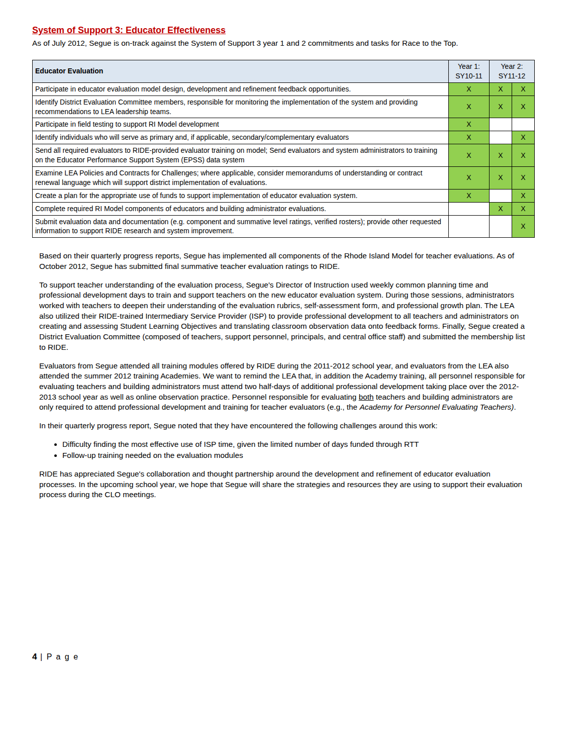System of Support 3: Educator Effectiveness
As of July 2012, Segue is on-track against the System of Support 3 year 1 and 2 commitments and tasks for Race to the Top.
| Educator Evaluation | Year 1: SY10-11 | Year 2: SY11-12 |
| --- | --- | --- |
| Participate in educator evaluation model design, development and refinement feedback opportunities. | X | X | X |
| Identify District Evaluation Committee members, responsible for monitoring the implementation of the system and providing recommendations to LEA leadership teams. | X | X | X |
| Participate in field testing to support RI Model development | X | | |
| Identify individuals who will serve as primary and, if applicable, secondary/complementary evaluators | X | | X |
| Send all required evaluators to RIDE-provided evaluator training on model; Send evaluators and system administrators to training on the Educator Performance Support System (EPSS) data system | X | X | X |
| Examine LEA Policies and Contracts for Challenges; where applicable, consider memorandums of understanding or contract renewal language which will support district implementation of evaluations. | X | X | X |
| Create a plan for the appropriate use of funds to support implementation of educator evaluation system. | X | | X |
| Complete required RI Model components of educators and building administrator evaluations. | | X | X |
| Submit evaluation data and documentation (e.g. component and summative level ratings, verified rosters); provide other requested information to support RIDE research and system improvement. | | | X |
Based on their quarterly progress reports, Segue has implemented all components of the Rhode Island Model for teacher evaluations. As of October 2012, Segue has submitted final summative teacher evaluation ratings to RIDE.
To support teacher understanding of the evaluation process, Segue's Director of Instruction used weekly common planning time and professional development days to train and support teachers on the new educator evaluation system. During those sessions, administrators worked with teachers to deepen their understanding of the evaluation rubrics, self-assessment form, and professional growth plan. The LEA also utilized their RIDE-trained Intermediary Service Provider (ISP) to provide professional development to all teachers and administrators on creating and assessing Student Learning Objectives and translating classroom observation data onto feedback forms. Finally, Segue created a District Evaluation Committee (composed of teachers, support personnel, principals, and central office staff) and submitted the membership list to RIDE.
Evaluators from Segue attended all training modules offered by RIDE during the 2011-2012 school year, and evaluators from the LEA also attended the summer 2012 training Academies. We want to remind the LEA that, in addition the Academy training, all personnel responsible for evaluating teachers and building administrators must attend two half-days of additional professional development taking place over the 2012-2013 school year as well as online observation practice. Personnel responsible for evaluating both teachers and building administrators are only required to attend professional development and training for teacher evaluators (e.g., the Academy for Personnel Evaluating Teachers).
In their quarterly progress report, Segue noted that they have encountered the following challenges around this work:
Difficulty finding the most effective use of ISP time, given the limited number of days funded through RTT
Follow-up training needed on the evaluation modules
RIDE has appreciated Segue's collaboration and thought partnership around the development and refinement of educator evaluation processes. In the upcoming school year, we hope that Segue will share the strategies and resources they are using to support their evaluation process during the CLO meetings.
4 | P a g e